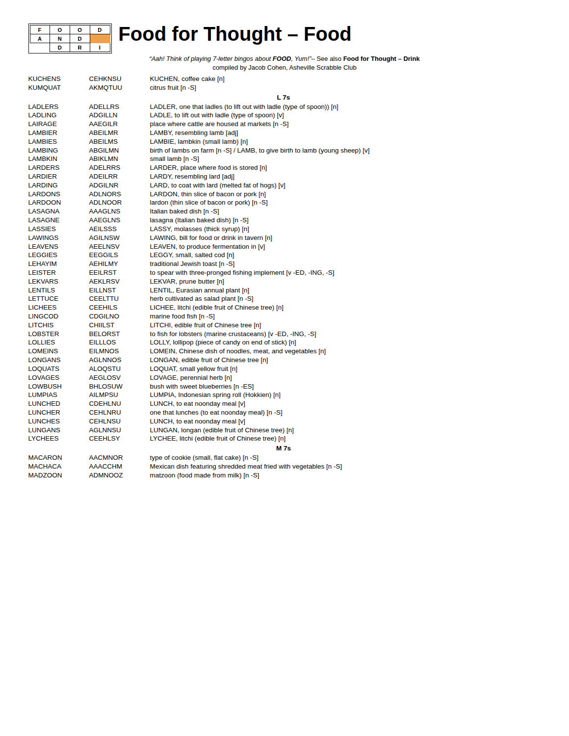| F | O | O | D |
| A | N | D | |
| | D | R | I |
Food for Thought – Food
“Aah! Think of playing 7-letter bingos about FOOD, Yum!”– See also Food for Thought – Drink
compiled by Jacob Cohen, Asheville Scrabble Club
| KUCHENS | CEHKNSU | KUCHEN, coffee cake [n] |
| KUMQUAT | AKMQTUU | citrus fruit [n -S] |
| L 7s |
| LADLERS | ADELLRS | LADLER, one that ladles (to lift out with ladle (type of spoon)) [n] |
| LADLING | ADGILLN | LADLE, to lift out with ladle (type of spoon) [v] |
| LAIRAGE | AAEGILR | place where cattle are housed at markets [n -S] |
| LAMBIER | ABEILMR | LAMBY, resembling lamb [adj] |
| LAMBIES | ABEILMS | LAMBIE, lambkin (small lamb) [n] |
| LAMBING | ABGILMN | birth of lambs on farm [n -S] / LAMB, to give birth to lamb (young sheep) [v] |
| LAMBKIN | ABIKLMN | small lamb [n -S] |
| LARDERS | ADELRRS | LARDER, place where food is stored [n] |
| LARDIER | ADEILRR | LARDY, resembling lard [adj] |
| LARDING | ADGILNR | LARD, to coat with lard (melted fat of hogs) [v] |
| LARDONS | ADLNORS | LARDON, thin slice of bacon or pork [n] |
| LARDOON | ADLNOOR | lardon (thin slice of bacon or pork) [n -S] |
| LASAGNA | AAAGLNS | Italian baked dish [n -S] |
| LASAGNE | AAEGLNS | lasagna (Italian baked dish) [n -S] |
| LASSIES | AEILSSS | LASSY, molasses (thick syrup) [n] |
| LAWINGS | AGILNSW | LAWING, bill for food or drink in tavern [n] |
| LEAVENS | AEELNSV | LEAVEN, to produce fermentation in [v] |
| LEGGIES | EEGGILS | LEGGY, small, salted cod [n] |
| LEHAYIM | AEHILMY | traditional Jewish toast [n -S] |
| LEISTER | EEILRST | to spear with three-pronged fishing implement [v -ED, -ING, -S] |
| LEKVARS | AEKLRSV | LEKVAR, prune butter [n] |
| LENTILS | EILLNST | LENTIL, Eurasian annual plant [n] |
| LETTUCE | CEELTTU | herb cultivated as salad plant [n -S] |
| LICHEES | CEEHILS | LICHEE, litchi (edible fruit of Chinese tree) [n] |
| LINGCOD | CDGILNO | marine food fish [n -S] |
| LITCHIS | CHIILST | LITCHI, edible fruit of Chinese tree [n] |
| LOBSTER | BELORST | to fish for lobsters (marine crustaceans) [v -ED, -ING, -S] |
| LOLLIES | EILLLOS | LOLLY, lollipop (piece of candy on end of stick) [n] |
| LOMEINS | EILMNOS | LOMEIN, Chinese dish of noodles, meat, and vegetables [n] |
| LONGANS | AGLNNOS | LONGAN, edible fruit of Chinese tree [n] |
| LOQUATS | ALOQSTU | LOQUAT, small yellow fruit [n] |
| LOVAGES | AEGLOSV | LOVAGE, perennial herb [n] |
| LOWBUSH | BHLOSUW | bush with sweet blueberries [n -ES] |
| LUMPIAS | AILMPSU | LUMPIA, Indonesian spring roll (Hokkien) [n] |
| LUNCHED | CDEHLNU | LUNCH, to eat noonday meal [v] |
| LUNCHER | CEHLNRU | one that lunches (to eat noonday meal) [n -S] |
| LUNCHES | CEHLNSU | LUNCH, to eat noonday meal [v] |
| LUNGANS | AGLNNSU | LUNGAN, longan (edible fruit of Chinese tree) [n] |
| LYCHEES | CEEHLSY | LYCHEE, litchi (edible fruit of Chinese tree) [n] |
| M 7s |
| MACARON | AACMNOR | type of cookie (small, flat cake) [n -S] |
| MACHACA | AAACCHM | Mexican dish featuring shredded meat fried with vegetables [n -S] |
| MADZOON | ADMNOOZ | matzoon (food made from milk) [n -S] |